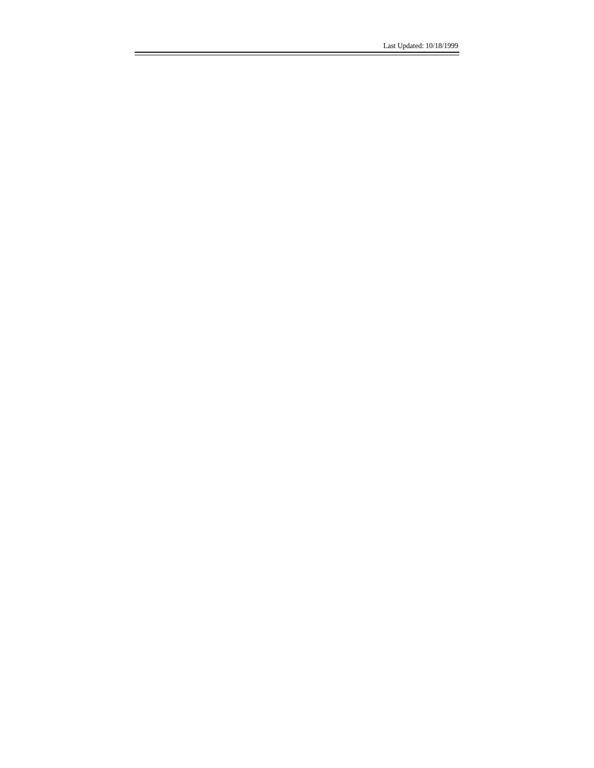Last Updated: 10/18/1999